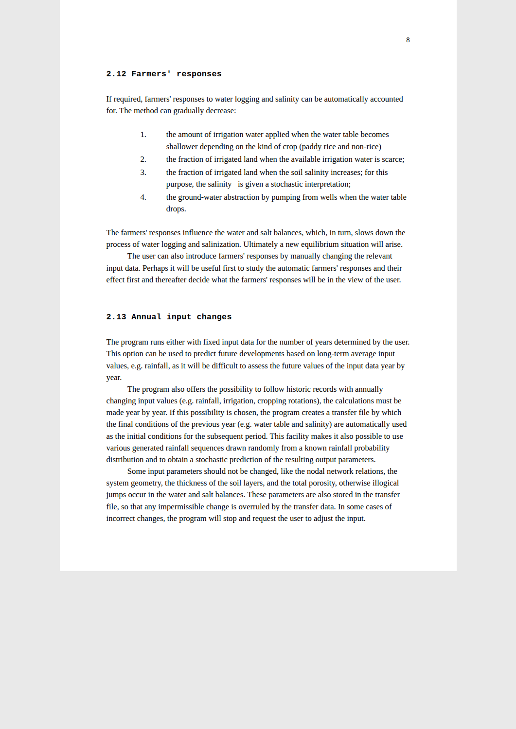8
2.12 Farmers' responses
If required, farmers' responses to water logging and salinity can be automatically accounted for. The method can gradually decrease:
1. the amount of irrigation water applied when the water table becomes shallower depending on the kind of crop (paddy rice and non-rice)
2. the fraction of irrigated land when the available irrigation water is scarce;
3. the fraction of irrigated land when the soil salinity increases; for this purpose, the salinity is given a stochastic interpretation;
4. the ground-water abstraction by pumping from wells when the water table drops.
The farmers' responses influence the water and salt balances, which, in turn, slows down the process of water logging and salinization. Ultimately a new equilibrium situation will arise.
The user can also introduce farmers' responses by manually changing the relevant input data. Perhaps it will be useful first to study the automatic farmers' responses and their effect first and thereafter decide what the farmers' responses will be in the view of the user.
2.13 Annual input changes
The program runs either with fixed input data for the number of years determined by the user. This option can be used to predict future developments based on long-term average input values, e.g. rainfall, as it will be difficult to assess the future values of the input data year by year.
The program also offers the possibility to follow historic records with annually changing input values (e.g. rainfall, irrigation, cropping rotations), the calculations must be made year by year. If this possibility is chosen, the program creates a transfer file by which the final conditions of the previous year (e.g. water table and salinity) are automatically used as the initial conditions for the subsequent period. This facility makes it also possible to use various generated rainfall sequences drawn randomly from a known rainfall probability distribution and to obtain a stochastic prediction of the resulting output parameters.
Some input parameters should not be changed, like the nodal network relations, the system geometry, the thickness of the soil layers, and the total porosity, otherwise illogical jumps occur in the water and salt balances. These parameters are also stored in the transfer file, so that any impermissible change is overruled by the transfer data. In some cases of incorrect changes, the program will stop and request the user to adjust the input.